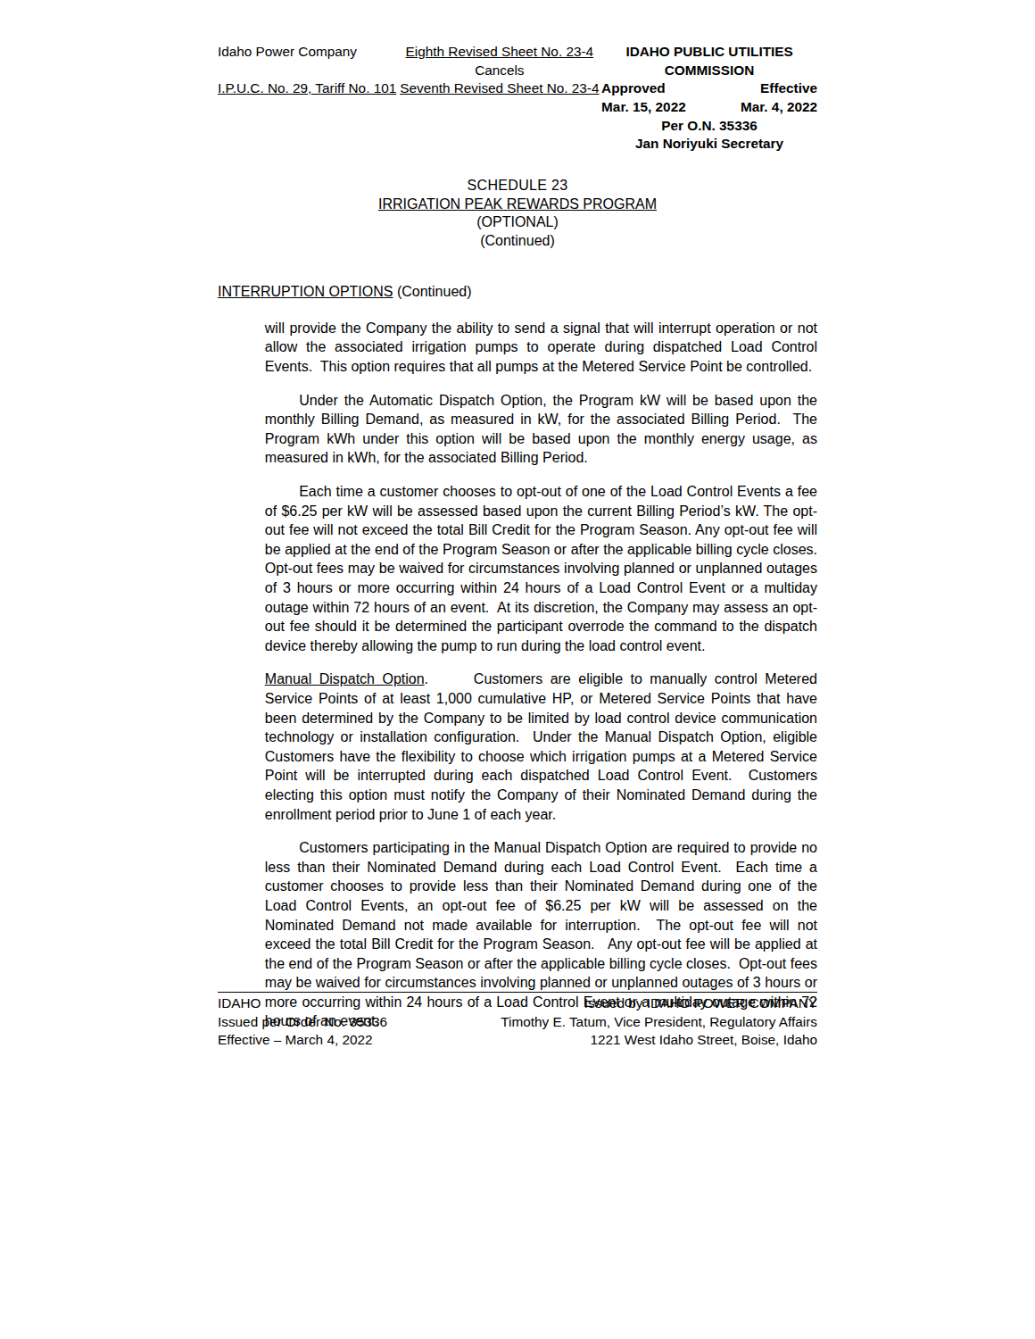Idaho Power Company
I.P.U.C. No. 29, Tariff No. 101
Eighth Revised Sheet No. 23-4
Cancels
Seventh Revised Sheet No. 23-4
IDAHO PUBLIC UTILITIES COMMISSION
Approved Effective
Mar. 15, 2022 Mar. 4, 2022
Per O.N. 35336
Jan Noriyuki Secretary
SCHEDULE 23
IRRIGATION PEAK REWARDS PROGRAM
(OPTIONAL)
(Continued)
INTERRUPTION OPTIONS (Continued)
will provide the Company the ability to send a signal that will interrupt operation or not allow the associated irrigation pumps to operate during dispatched Load Control Events. This option requires that all pumps at the Metered Service Point be controlled.
Under the Automatic Dispatch Option, the Program kW will be based upon the monthly Billing Demand, as measured in kW, for the associated Billing Period. The Program kWh under this option will be based upon the monthly energy usage, as measured in kWh, for the associated Billing Period.
Each time a customer chooses to opt-out of one of the Load Control Events a fee of $6.25 per kW will be assessed based upon the current Billing Period’s kW. The opt-out fee will not exceed the total Bill Credit for the Program Season. Any opt-out fee will be applied at the end of the Program Season or after the applicable billing cycle closes. Opt-out fees may be waived for circumstances involving planned or unplanned outages of 3 hours or more occurring within 24 hours of a Load Control Event or a multiday outage within 72 hours of an event. At its discretion, the Company may assess an opt-out fee should it be determined the participant overrode the command to the dispatch device thereby allowing the pump to run during the load control event.
Manual Dispatch Option. Customers are eligible to manually control Metered Service Points of at least 1,000 cumulative HP, or Metered Service Points that have been determined by the Company to be limited by load control device communication technology or installation configuration. Under the Manual Dispatch Option, eligible Customers have the flexibility to choose which irrigation pumps at a Metered Service Point will be interrupted during each dispatched Load Control Event. Customers electing this option must notify the Company of their Nominated Demand during the enrollment period prior to June 1 of each year.
Customers participating in the Manual Dispatch Option are required to provide no less than their Nominated Demand during each Load Control Event. Each time a customer chooses to provide less than their Nominated Demand during one of the Load Control Events, an opt-out fee of $6.25 per kW will be assessed on the Nominated Demand not made available for interruption. The opt-out fee will not exceed the total Bill Credit for the Program Season. Any opt-out fee will be applied at the end of the Program Season or after the applicable billing cycle closes. Opt-out fees may be waived for circumstances involving planned or unplanned outages of 3 hours or more occurring within 24 hours of a Load Control Event or a multiday outage within 72 hours of an event.
IDAHO
Issued per Order No. 35336
Effective – March 4, 2022
Issued by IDAHO POWER COMPANY
Timothy E. Tatum, Vice President, Regulatory Affairs
1221 West Idaho Street, Boise, Idaho